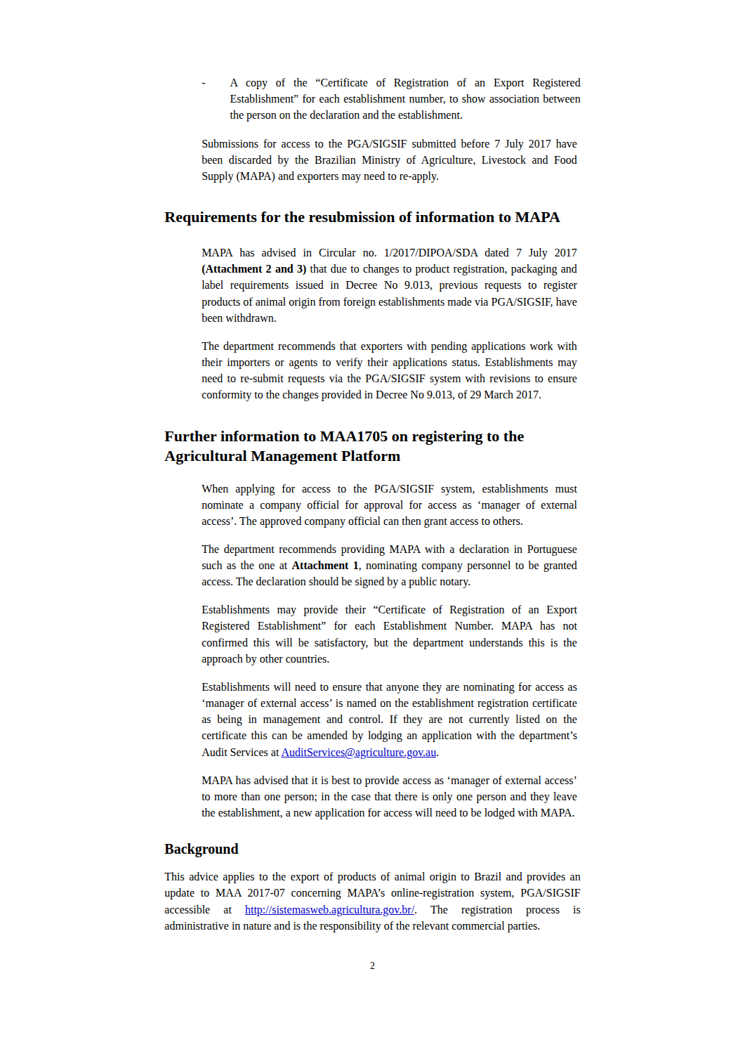A copy of the “Certificate of Registration of an Export Registered Establishment” for each establishment number, to show association between the person on the declaration and the establishment.
Submissions for access to the PGA/SIGSIF submitted before 7 July 2017 have been discarded by the Brazilian Ministry of Agriculture, Livestock and Food Supply (MAPA) and exporters may need to re-apply.
Requirements for the resubmission of information to MAPA
MAPA has advised in Circular no. 1/2017/DIPOA/SDA dated 7 July 2017 (Attachment 2 and 3) that due to changes to product registration, packaging and label requirements issued in Decree No 9.013, previous requests to register products of animal origin from foreign establishments made via PGA/SIGSIF, have been withdrawn.
The department recommends that exporters with pending applications work with their importers or agents to verify their applications status. Establishments may need to re-submit requests via the PGA/SIGSIF system with revisions to ensure conformity to the changes provided in Decree No 9.013, of 29 March 2017.
Further information to MAA1705 on registering to the Agricultural Management Platform
When applying for access to the PGA/SIGSIF system, establishments must nominate a company official for approval for access as ‘manager of external access’. The approved company official can then grant access to others.
The department recommends providing MAPA with a declaration in Portuguese such as the one at Attachment 1, nominating company personnel to be granted access. The declaration should be signed by a public notary.
Establishments may provide their “Certificate of Registration of an Export Registered Establishment” for each Establishment Number. MAPA has not confirmed this will be satisfactory, but the department understands this is the approach by other countries.
Establishments will need to ensure that anyone they are nominating for access as ‘manager of external access’ is named on the establishment registration certificate as being in management and control. If they are not currently listed on the certificate this can be amended by lodging an application with the department’s Audit Services at AuditServices@agriculture.gov.au.
MAPA has advised that it is best to provide access as ‘manager of external access’ to more than one person; in the case that there is only one person and they leave the establishment, a new application for access will need to be lodged with MAPA.
Background
This advice applies to the export of products of animal origin to Brazil and provides an update to MAA 2017-07 concerning MAPA’s online-registration system, PGA/SIGSIF accessible at http://sistemasweb.agricultura.gov.br/. The registration process is administrative in nature and is the responsibility of the relevant commercial parties.
2